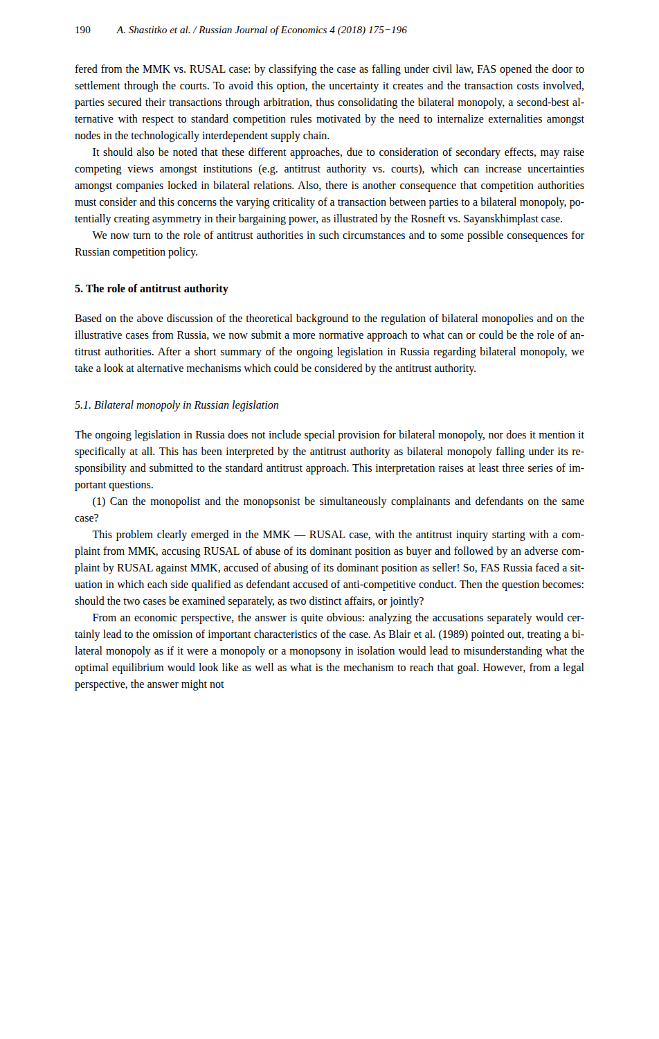190 A. Shastitko et al. / Russian Journal of Economics 4 (2018) 175−196
fered from the MMK vs. RUSAL case: by classifying the case as falling under civil law, FAS opened the door to settlement through the courts. To avoid this option, the uncertainty it creates and the transaction costs involved, parties secured their transactions through arbitration, thus consolidating the bilateral monopoly, a second-best alternative with respect to standard competition rules motivated by the need to internalize externalities amongst nodes in the technologically interdependent supply chain.
It should also be noted that these different approaches, due to consideration of secondary effects, may raise competing views amongst institutions (e.g. antitrust authority vs. courts), which can increase uncertainties amongst companies locked in bilateral relations. Also, there is another consequence that competition authorities must consider and this concerns the varying criticality of a transaction between parties to a bilateral monopoly, potentially creating asymmetry in their bargaining power, as illustrated by the Rosneft vs. Sayanskhimplast case.
We now turn to the role of antitrust authorities in such circumstances and to some possible consequences for Russian competition policy.
5. The role of antitrust authority
Based on the above discussion of the theoretical background to the regulation of bilateral monopolies and on the illustrative cases from Russia, we now submit a more normative approach to what can or could be the role of antitrust authorities. After a short summary of the ongoing legislation in Russia regarding bilateral monopoly, we take a look at alternative mechanisms which could be considered by the antitrust authority.
5.1. Bilateral monopoly in Russian legislation
The ongoing legislation in Russia does not include special provision for bilateral monopoly, nor does it mention it specifically at all. This has been interpreted by the antitrust authority as bilateral monopoly falling under its responsibility and submitted to the standard antitrust approach. This interpretation raises at least three series of important questions.
(1) Can the monopolist and the monopsonist be simultaneously complainants and defendants on the same case?
This problem clearly emerged in the MMK — RUSAL case, with the antitrust inquiry starting with a complaint from MMK, accusing RUSAL of abuse of its dominant position as buyer and followed by an adverse complaint by RUSAL against MMK, accused of abusing of its dominant position as seller! So, FAS Russia faced a situation in which each side qualified as defendant accused of anti-competitive conduct. Then the question becomes: should the two cases be examined separately, as two distinct affairs, or jointly?
From an economic perspective, the answer is quite obvious: analyzing the accusations separately would certainly lead to the omission of important characteristics of the case. As Blair et al. (1989) pointed out, treating a bilateral monopoly as if it were a monopoly or a monopsony in isolation would lead to misunderstanding what the optimal equilibrium would look like as well as what is the mechanism to reach that goal. However, from a legal perspective, the answer might not